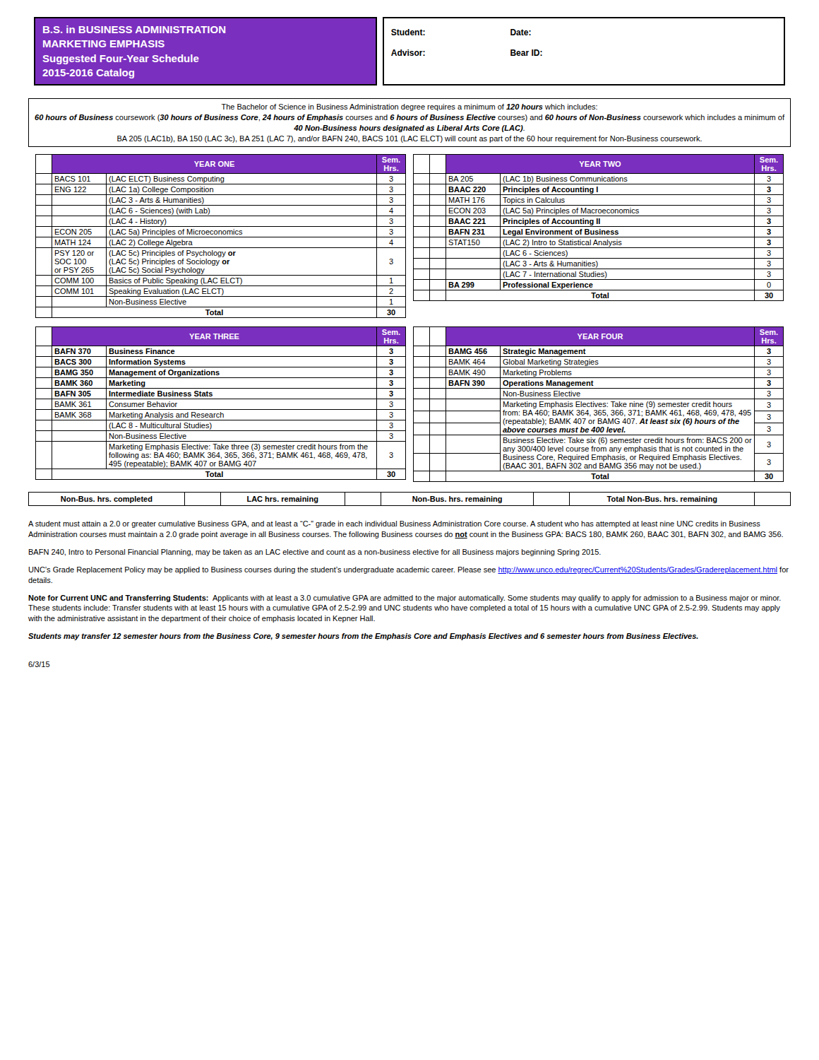| B.S. in BUSINESS ADMINISTRATION MARKETING EMPHASIS Suggested Four-Year Schedule 2015-2016 Catalog | Student: Date: Advisor: Bear ID: |
The Bachelor of Science in Business Administration degree requires a minimum of 120 hours which includes:
60 hours of Business coursework (30 hours of Business Core, 24 hours of Emphasis courses and 6 hours of Business Elective courses) and 60 hours of Non-Business coursework which includes a minimum of 40 Non-Business hours designated as Liberal Arts Core (LAC).
BA 205 (LAC1b), BA 150 (LAC 3c), BA 251 (LAC 7), and/or BAFN 240, BACS 101 (LAC ELCT) will count as part of the 60 hour requirement for Non-Business coursework.
| / / YEAR ONE / Sem. Hrs. / / --- / --- / --- / / / BACS 101 / (LAC ELCT) Business Computing / 3 / / / ENG 122 / (LAC 1a) College Composition / 3 / / / / (LAC 3 - Arts & Humanities) / 3 / / / / (LAC 6 - Sciences) (with Lab) / 4 / / / / (LAC 4 - History) / 3 / / / ECON 205 / (LAC 5a) Principles of Microeconomics / 3 / / / MATH 124 / (LAC 2) College Algebra / 4 / / / PSY 120 or SOC 100 or PSY 265 / (LAC 5c) Principles of Psychology or (LAC 5c) Principles of Sociology or (LAC 5c) Social Psychology / 3 / / / COMM 100 / Basics of Public Speaking (LAC ELCT) / 1 / / / COMM 101 / Speaking Evaluation (LAC ELCT) / 2 / / / / Non-Business Elective / 1 / / / Total / 30 / | / / / YEAR TWO / Sem. Hrs. / / --- / --- / --- / --- / / / / BA 205 / (LAC 1b) Business Communications / 3 / / / / BAAC 220 / Principles of Accounting I / 3 / / / / MATH 176 / Topics in Calculus / 3 / / / / ECON 203 / (LAC 5a) Principles of Macroeconomics / 3 / / / / BAAC 221 / Principles of Accounting II / 3 / / / / BAFN 231 / Legal Environment of Business / 3 / / / / STAT150 / (LAC 2) Intro to Statistical Analysis / 3 / / / / / (LAC 6 - Sciences) / 3 / / / / / (LAC 3 - Arts & Humanities) / 3 / / / / / (LAC 7 - International Studies) / 3 / / / / BA 299 / Professional Experience / 0 / / / / Total / 30 / |
| / / YEAR THREE / Sem. Hrs. / / --- / --- / --- / / / BAFN 370 / Business Finance / 3 / / / BACS 300 / Information Systems / 3 / / / BAMG 350 / Management of Organizations / 3 / / / BAMK 360 / Marketing / 3 / / / BAFN 305 / Intermediate Business Stats / 3 / / / BAMK 361 / Consumer Behavior / 3 / / / BAMK 368 / Marketing Analysis and Research / 3 / / / / (LAC 8 - Multicultural Studies) / 3 / / / / Non-Business Elective / 3 / / / / Marketing Emphasis Elective: Take three (3) semester credit hours from the following as: BA 460; BAMK 364, 365, 366, 371; BAMK 461, 468, 469, 478, 495 (repeatable); BAMK 407 or BAMG 407 / 3 / / / Total / 30 / | / / / YEAR FOUR / Sem. Hrs. / / --- / --- / --- / --- / / / / BAMG 456 / Strategic Management / 3 / / / / BAMK 464 / Global Marketing Strategies / 3 / / / / BAMK 490 / Marketing Problems / 3 / / / / BAFN 390 / Operations Management / 3 / / / / / Non-Business Elective / 3 / / / / / Marketing Emphasis Electives: Take nine (9) semester credit hours from: BA 460; BAMK 364, 365, 366, 371; BAMK 461, 468, 469, 478, 495 (repeatable); BAMK 407 or BAMG 407. At least six (6) hours of the above courses must be 400 level. / 3 / / / / / 3 / / / / / 3 / / / / / Business Elective: Take six (6) semester credit hours from: BACS 200 or any 300/400 level course from any emphasis that is not counted in the Business Core, Required Emphasis, or Required Emphasis Electives. (BAAC 301, BAFN 302 and BAMG 356 may not be used.) / 3 / / / / / 3 / / / / Total / 30 / |
| Non-Bus. hrs. completed | | LAC hrs. remaining | | Non-Bus. hrs. remaining | | Total Non-Bus. hrs. remaining | |
A student must attain a 2.0 or greater cumulative Business GPA, and at least a “C-” grade in each individual Business Administration Core course. A student who has attempted at least nine UNC credits in Business Administration courses must maintain a 2.0 grade point average in all Business courses. The following Business courses do not count in the Business GPA: BACS 180, BAMK 260, BAAC 301, BAFN 302, and BAMG 356.
BAFN 240, Intro to Personal Financial Planning, may be taken as an LAC elective and count as a non-business elective for all Business majors beginning Spring 2015.
UNC’s Grade Replacement Policy may be applied to Business courses during the student’s undergraduate academic career. Please see http://www.unco.edu/regrec/Current%20Students/Grades/Gradereplacement.html for details.
Note for Current UNC and Transferring Students: Applicants with at least a 3.0 cumulative GPA are admitted to the major automatically. Some students may qualify to apply for admission to a Business major or minor. These students include: Transfer students with at least 15 hours with a cumulative GPA of 2.5-2.99 and UNC students who have completed a total of 15 hours with a cumulative UNC GPA of 2.5-2.99. Students may apply with the administrative assistant in the department of their choice of emphasis located in Kepner Hall.
Students may transfer 12 semester hours from the Business Core, 9 semester hours from the Emphasis Core and Emphasis Electives and 6 semester hours from Business Electives.
6/3/15